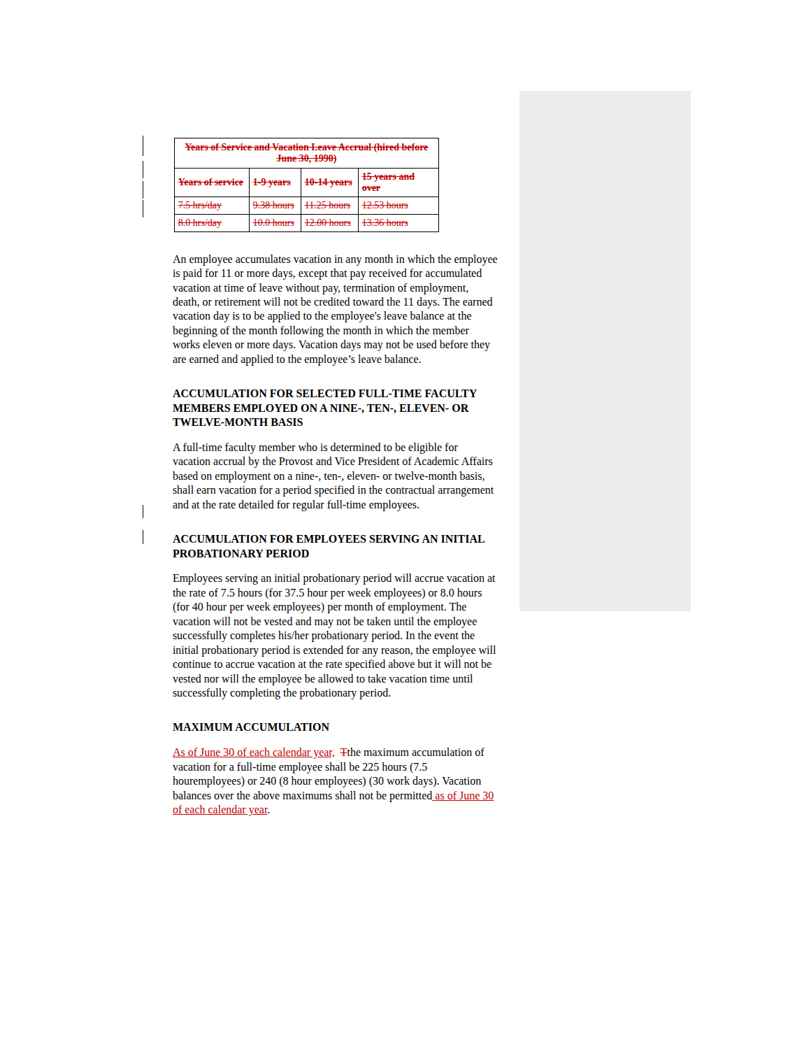| Years of Service and Vacation Leave Accrual (hired before June 30, 1990) |
| Years of service | 1-9 years | 10-14 years | 15 years and over |
| 7.5 hrs/day | 9.38 hours | 11.25 hours | 12.53 hours |
| 8.0 hrs/day | 10.0 hours | 12.00 hours | 13.36 hours |
An employee accumulates vacation in any month in which the employee is paid for 11 or more days, except that pay received for accumulated vacation at time of leave without pay, termination of employment, death, or retirement will not be credited toward the 11 days. The earned vacation day is to be applied to the employee's leave balance at the beginning of the month following the month in which the member works eleven or more days. Vacation days may not be used before they are earned and applied to the employee’s leave balance.
Accumulation for Selected Full-Time Faculty Members Employed on a Nine-, Ten-, Eleven- or Twelve-Month Basis
A full-time faculty member who is determined to be eligible for vacation accrual by the Provost and Vice President of Academic Affairs based on employment on a nine-, ten-, eleven- or twelve-month basis, shall earn vacation for a period specified in the contractual arrangement and at the rate detailed for regular full-time employees.
Accumulation for Employees Serving an Initial Probationary Period
Employees serving an initial probationary period will accrue vacation at the rate of 7.5 hours (for 37.5 hour per week employees) or 8.0 hours (for 40 hour per week employees) per month of employment. The vacation will not be vested and may not be taken until the employee successfully completes his/her probationary period. In the event the initial probationary period is extended for any reason, the employee will continue to accrue vacation at the rate specified above but it will not be vested nor will the employee be allowed to take vacation time until successfully completing the probationary period.
Maximum Accumulation
As of June 30 of each calendar year, Tthe maximum accumulation of vacation for a full-time employee shall be 225 hours (7.5 houremployees) or 240 (8 hour employees) (30 work days). Vacation balances over the above maximums shall not be permitted as of June 30 of each calendar year.